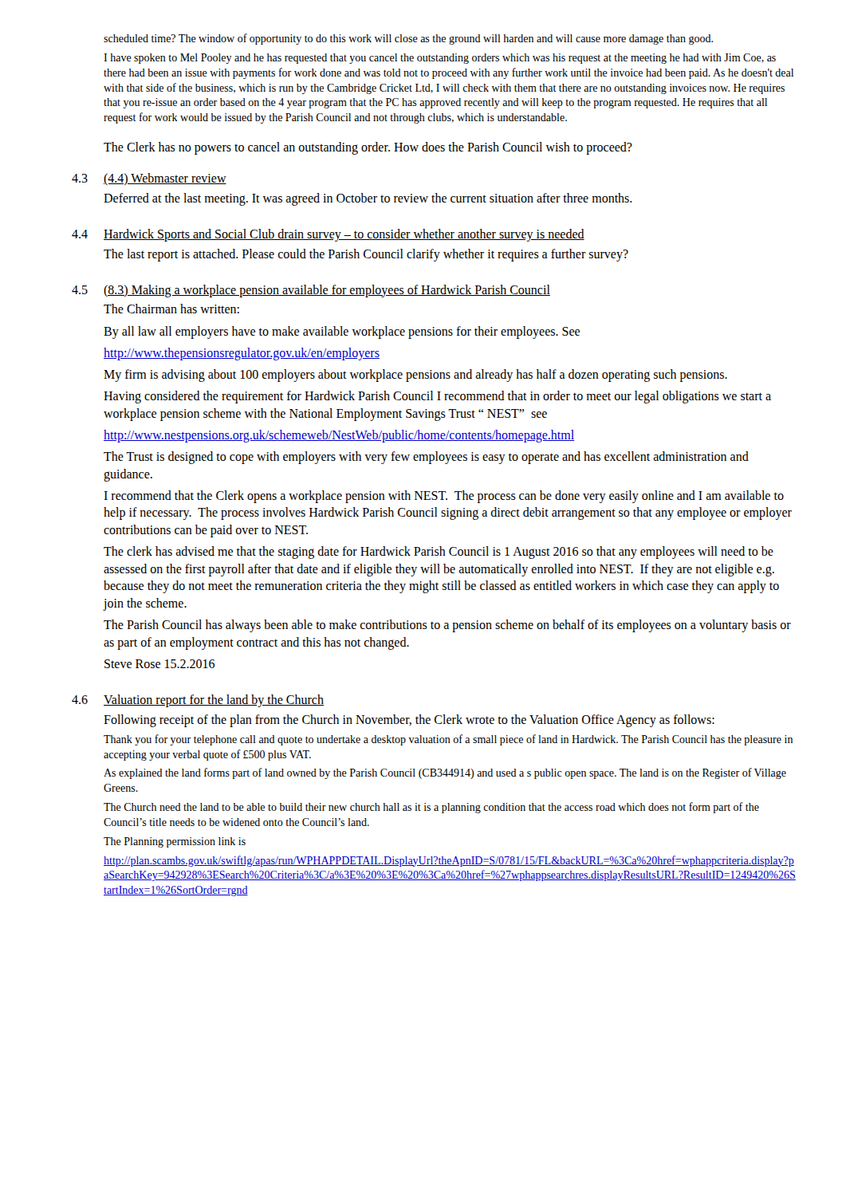scheduled time? The window of opportunity to do this work will close as the ground will harden and will cause more damage than good.
I have spoken to Mel Pooley and he has requested that you cancel the outstanding orders which was his request at the meeting he had with Jim Coe, as there had been an issue with payments for work done and was told not to proceed with any further work until the invoice had been paid. As he doesn't deal with that side of the business, which is run by the Cambridge Cricket Ltd, I will check with them that there are no outstanding invoices now. He requires that you re-issue an order based on the 4 year program that the PC has approved recently and will keep to the program requested. He requires that all request for work would be issued by the Parish Council and not through clubs, which is understandable.
The Clerk has no powers to cancel an outstanding order. How does the Parish Council wish to proceed?
4.3
(4.4) Webmaster review
Deferred at the last meeting. It was agreed in October to review the current situation after three months.
4.4
Hardwick Sports and Social Club drain survey – to consider whether another survey is needed
The last report is attached. Please could the Parish Council clarify whether it requires a further survey?
4.5
(8.3) Making a workplace pension available for employees of Hardwick Parish Council
The Chairman has written:
By all law all employers have to make available workplace pensions for their employees. See
http://www.thepensionsregulator.gov.uk/en/employers
My firm is advising about 100 employers about workplace pensions and already has half a dozen operating such pensions.
Having considered the requirement for Hardwick Parish Council I recommend that in order to meet our legal obligations we start a workplace pension scheme with the National Employment Savings Trust “ NEST” see
http://www.nestpensions.org.uk/schemeweb/NestWeb/public/home/contents/homepage.html
The Trust is designed to cope with employers with very few employees is easy to operate and has excellent administration and guidance.
I recommend that the Clerk opens a workplace pension with NEST. The process can be done very easily online and I am available to help if necessary. The process involves Hardwick Parish Council signing a direct debit arrangement so that any employee or employer contributions can be paid over to NEST.
The clerk has advised me that the staging date for Hardwick Parish Council is 1 August 2016 so that any employees will need to be assessed on the first payroll after that date and if eligible they will be automatically enrolled into NEST. If they are not eligible e.g. because they do not meet the remuneration criteria the they might still be classed as entitled workers in which case they can apply to join the scheme.
The Parish Council has always been able to make contributions to a pension scheme on behalf of its employees on a voluntary basis or as part of an employment contract and this has not changed.
Steve Rose 15.2.2016
4.6
Valuation report for the land by the Church
Following receipt of the plan from the Church in November, the Clerk wrote to the Valuation Office Agency as follows:
Thank you for your telephone call and quote to undertake a desktop valuation of a small piece of land in Hardwick. The Parish Council has the pleasure in accepting your verbal quote of £500 plus VAT.
As explained the land forms part of land owned by the Parish Council (CB344914) and used a s public open space. The land is on the Register of Village Greens.
The Church need the land to be able to build their new church hall as it is a planning condition that the access road which does not form part of the Council’s title needs to be widened onto the Council’s land.
The Planning permission link is
http://plan.scambs.gov.uk/swiftlg/apas/run/WPHAPPDETAIL.DisplayUrl?theApnID=S/0781/15/FL&backURL=%3Ca%20href=wphappcriteria.display?paSearchKey=942928%3ESearch%20Criteria%3C/a%3E%20%3E%20%3Ca%20href=%27wphappsearchres.displayResultsURL?ResultID=1249420%26StartIndex=1%26SortOrder=rgnd